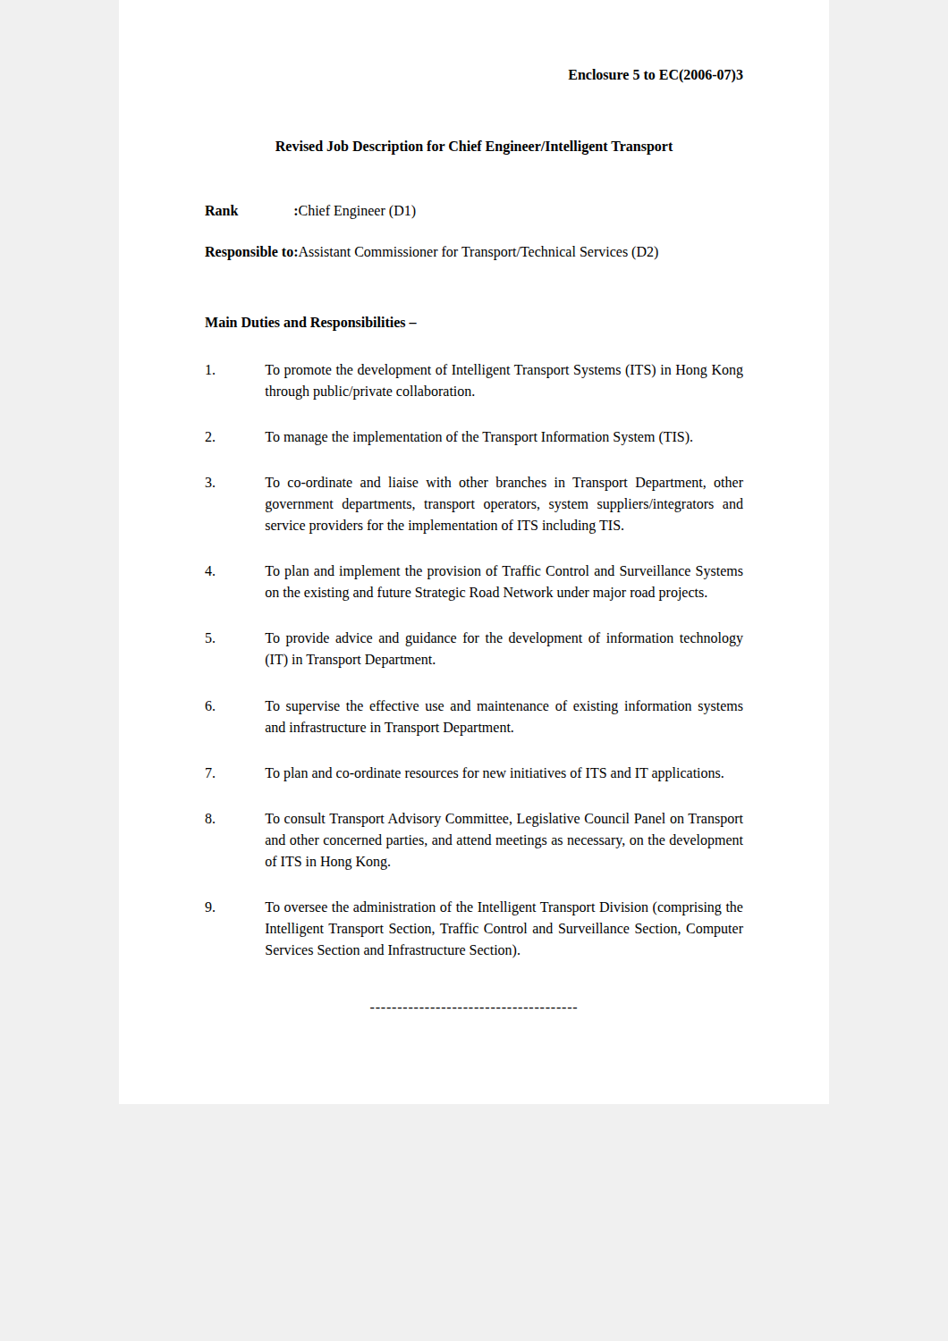Enclosure 5 to EC(2006-07)3
Revised Job Description for Chief Engineer/Intelligent Transport
| Rank | : | Chief Engineer (D1) |
| Responsible to | : | Assistant Commissioner for Transport/Technical Services (D2) |
Main Duties and Responsibilities –
To promote the development of Intelligent Transport Systems (ITS) in Hong Kong through public/private collaboration.
To manage the implementation of the Transport Information System (TIS).
To co-ordinate and liaise with other branches in Transport Department, other government departments, transport operators, system suppliers/integrators and service providers for the implementation of ITS including TIS.
To plan and implement the provision of Traffic Control and Surveillance Systems on the existing and future Strategic Road Network under major road projects.
To provide advice and guidance for the development of information technology (IT) in Transport Department.
To supervise the effective use and maintenance of existing information systems and infrastructure in Transport Department.
To plan and co-ordinate resources for new initiatives of ITS and IT applications.
To consult Transport Advisory Committee, Legislative Council Panel on Transport and other concerned parties, and attend meetings as necessary, on the development of ITS in Hong Kong.
To oversee the administration of the Intelligent Transport Division (comprising the Intelligent Transport Section, Traffic Control and Surveillance Section, Computer Services Section and Infrastructure Section).
--------------------------------------